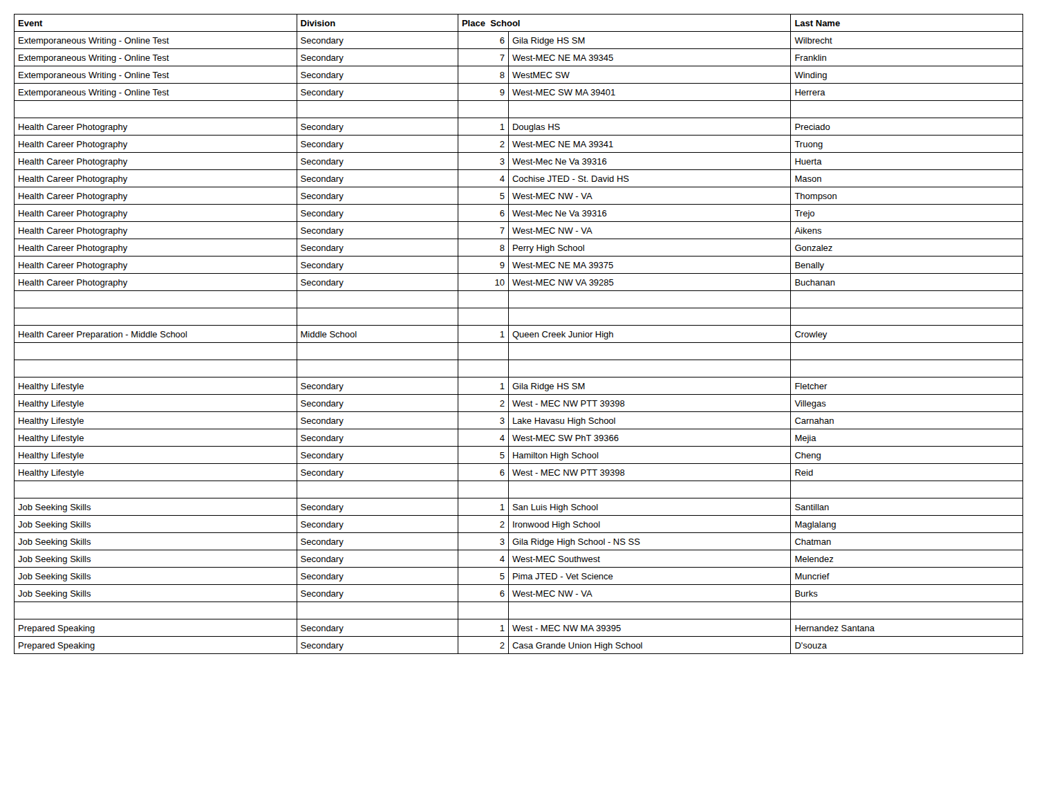| Event | Division | Place School | Last Name |
| --- | --- | --- | --- |
| Extemporaneous Writing - Online Test | Secondary | 6 | Gila Ridge HS SM | Wilbrecht |
| Extemporaneous Writing - Online Test | Secondary | 7 | West-MEC NE MA 39345 | Franklin |
| Extemporaneous Writing - Online Test | Secondary | 8 | WestMEC SW | Winding |
| Extemporaneous Writing - Online Test | Secondary | 9 | West-MEC SW MA 39401 | Herrera |
| Health Career Photography | Secondary | 1 | Douglas HS | Preciado |
| Health Career Photography | Secondary | 2 | West-MEC NE MA 39341 | Truong |
| Health Career Photography | Secondary | 3 | West-Mec Ne Va 39316 | Huerta |
| Health Career Photography | Secondary | 4 | Cochise JTED - St. David HS | Mason |
| Health Career Photography | Secondary | 5 | West-MEC NW - VA | Thompson |
| Health Career Photography | Secondary | 6 | West-Mec Ne Va 39316 | Trejo |
| Health Career Photography | Secondary | 7 | West-MEC NW - VA | Aikens |
| Health Career Photography | Secondary | 8 | Perry High School | Gonzalez |
| Health Career Photography | Secondary | 9 | West-MEC NE MA 39375 | Benally |
| Health Career Photography | Secondary | 10 | West-MEC NW VA 39285 | Buchanan |
| Health Career Preparation - Middle School | Middle School | 1 | Queen Creek Junior High | Crowley |
| Healthy Lifestyle | Secondary | 1 | Gila Ridge HS SM | Fletcher |
| Healthy Lifestyle | Secondary | 2 | West - MEC NW PTT 39398 | Villegas |
| Healthy Lifestyle | Secondary | 3 | Lake Havasu High School | Carnahan |
| Healthy Lifestyle | Secondary | 4 | West-MEC SW PhT 39366 | Mejia |
| Healthy Lifestyle | Secondary | 5 | Hamilton High School | Cheng |
| Healthy Lifestyle | Secondary | 6 | West - MEC NW PTT 39398 | Reid |
| Job Seeking Skills | Secondary | 1 | San Luis High School | Santillan |
| Job Seeking Skills | Secondary | 2 | Ironwood High School | Maglalang |
| Job Seeking Skills | Secondary | 3 | Gila Ridge High School - NS SS | Chatman |
| Job Seeking Skills | Secondary | 4 | West-MEC Southwest | Melendez |
| Job Seeking Skills | Secondary | 5 | Pima JTED - Vet Science | Muncrief |
| Job Seeking Skills | Secondary | 6 | West-MEC NW - VA | Burks |
| Prepared Speaking | Secondary | 1 | West - MEC NW MA 39395 | Hernandez Santana |
| Prepared Speaking | Secondary | 2 | Casa Grande Union High School | D'souza |